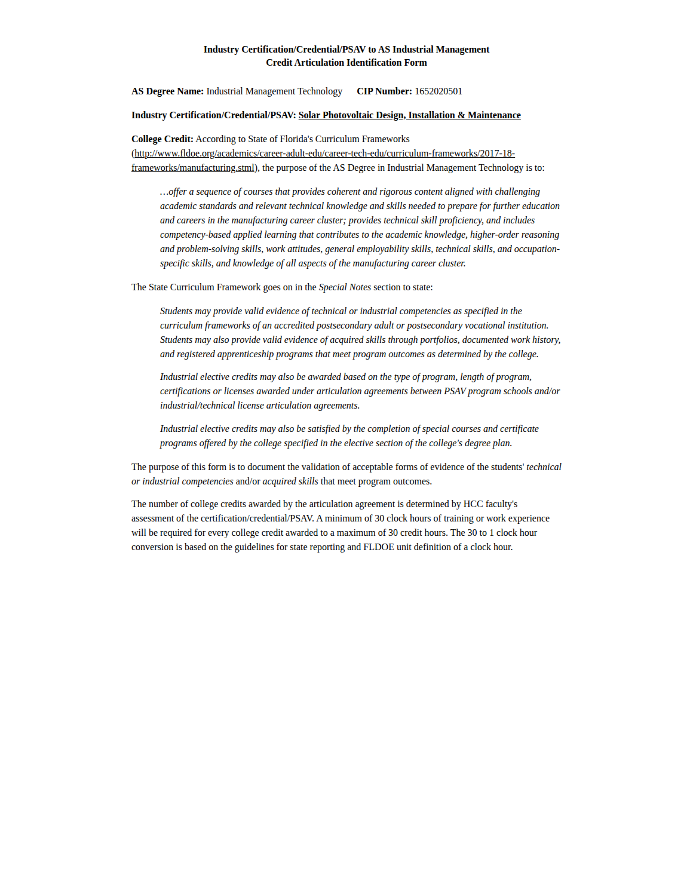Industry Certification/Credential/PSAV to AS Industrial Management
Credit Articulation Identification Form
AS Degree Name: Industrial Management Technology CIP Number: 1652020501
Industry Certification/Credential/PSAV: Solar Photovoltaic Design, Installation & Maintenance
College Credit: According to State of Florida's Curriculum Frameworks (http://www.fldoe.org/academics/career-adult-edu/career-tech-edu/curriculum-frameworks/2017-18-frameworks/manufacturing.stml), the purpose of the AS Degree in Industrial Management Technology is to:
…offer a sequence of courses that provides coherent and rigorous content aligned with challenging academic standards and relevant technical knowledge and skills needed to prepare for further education and careers in the manufacturing career cluster; provides technical skill proficiency, and includes competency-based applied learning that contributes to the academic knowledge, higher-order reasoning and problem-solving skills, work attitudes, general employability skills, technical skills, and occupation-specific skills, and knowledge of all aspects of the manufacturing career cluster.
The State Curriculum Framework goes on in the Special Notes section to state:
Students may provide valid evidence of technical or industrial competencies as specified in the curriculum frameworks of an accredited postsecondary adult or postsecondary vocational institution. Students may also provide valid evidence of acquired skills through portfolios, documented work history, and registered apprenticeship programs that meet program outcomes as determined by the college.
Industrial elective credits may also be awarded based on the type of program, length of program, certifications or licenses awarded under articulation agreements between PSAV program schools and/or industrial/technical license articulation agreements.
Industrial elective credits may also be satisfied by the completion of special courses and certificate programs offered by the college specified in the elective section of the college's degree plan.
The purpose of this form is to document the validation of acceptable forms of evidence of the students' technical or industrial competencies and/or acquired skills that meet program outcomes.
The number of college credits awarded by the articulation agreement is determined by HCC faculty's assessment of the certification/credential/PSAV. A minimum of 30 clock hours of training or work experience will be required for every college credit awarded to a maximum of 30 credit hours. The 30 to 1 clock hour conversion is based on the guidelines for state reporting and FLDOE unit definition of a clock hour.